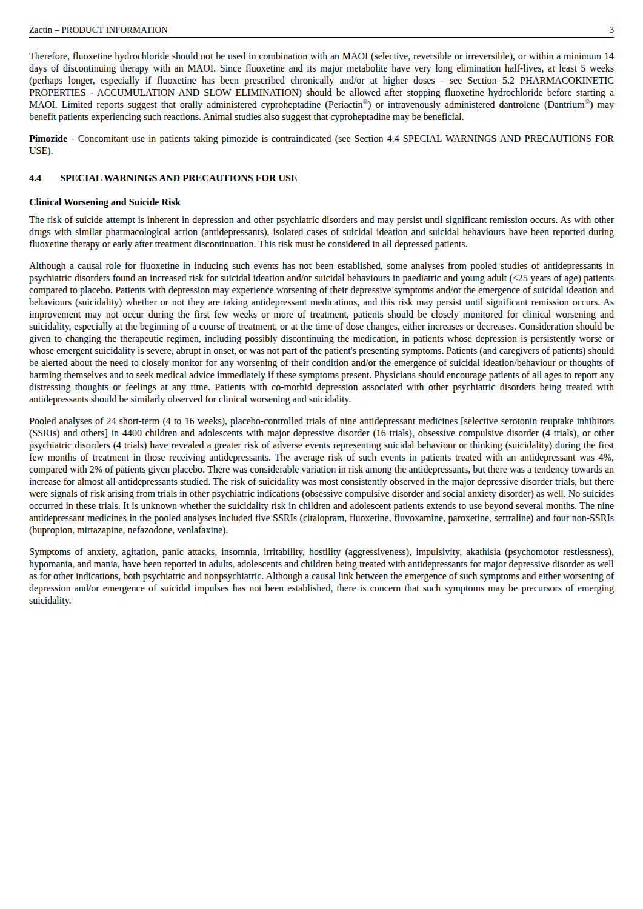Zactin – PRODUCT INFORMATION 3
Therefore, fluoxetine hydrochloride should not be used in combination with an MAOI (selective, reversible or irreversible), or within a minimum 14 days of discontinuing therapy with an MAOI. Since fluoxetine and its major metabolite have very long elimination half-lives, at least 5 weeks (perhaps longer, especially if fluoxetine has been prescribed chronically and/or at higher doses - see Section 5.2 PHARMACOKINETIC PROPERTIES - ACCUMULATION AND SLOW ELIMINATION) should be allowed after stopping fluoxetine hydrochloride before starting a MAOI. Limited reports suggest that orally administered cyproheptadine (Periactin®) or intravenously administered dantrolene (Dantrium®) may benefit patients experiencing such reactions. Animal studies also suggest that cyproheptadine may be beneficial.
Pimozide - Concomitant use in patients taking pimozide is contraindicated (see Section 4.4 SPECIAL WARNINGS AND PRECAUTIONS FOR USE).
4.4 SPECIAL WARNINGS AND PRECAUTIONS FOR USE
Clinical Worsening and Suicide Risk
The risk of suicide attempt is inherent in depression and other psychiatric disorders and may persist until significant remission occurs. As with other drugs with similar pharmacological action (antidepressants), isolated cases of suicidal ideation and suicidal behaviours have been reported during fluoxetine therapy or early after treatment discontinuation. This risk must be considered in all depressed patients.
Although a causal role for fluoxetine in inducing such events has not been established, some analyses from pooled studies of antidepressants in psychiatric disorders found an increased risk for suicidal ideation and/or suicidal behaviours in paediatric and young adult (<25 years of age) patients compared to placebo. Patients with depression may experience worsening of their depressive symptoms and/or the emergence of suicidal ideation and behaviours (suicidality) whether or not they are taking antidepressant medications, and this risk may persist until significant remission occurs. As improvement may not occur during the first few weeks or more of treatment, patients should be closely monitored for clinical worsening and suicidality, especially at the beginning of a course of treatment, or at the time of dose changes, either increases or decreases. Consideration should be given to changing the therapeutic regimen, including possibly discontinuing the medication, in patients whose depression is persistently worse or whose emergent suicidality is severe, abrupt in onset, or was not part of the patient's presenting symptoms. Patients (and caregivers of patients) should be alerted about the need to closely monitor for any worsening of their condition and/or the emergence of suicidal ideation/behaviour or thoughts of harming themselves and to seek medical advice immediately if these symptoms present. Physicians should encourage patients of all ages to report any distressing thoughts or feelings at any time. Patients with co-morbid depression associated with other psychiatric disorders being treated with antidepressants should be similarly observed for clinical worsening and suicidality.
Pooled analyses of 24 short-term (4 to 16 weeks), placebo-controlled trials of nine antidepressant medicines [selective serotonin reuptake inhibitors (SSRIs) and others] in 4400 children and adolescents with major depressive disorder (16 trials), obsessive compulsive disorder (4 trials), or other psychiatric disorders (4 trials) have revealed a greater risk of adverse events representing suicidal behaviour or thinking (suicidality) during the first few months of treatment in those receiving antidepressants. The average risk of such events in patients treated with an antidepressant was 4%, compared with 2% of patients given placebo. There was considerable variation in risk among the antidepressants, but there was a tendency towards an increase for almost all antidepressants studied. The risk of suicidality was most consistently observed in the major depressive disorder trials, but there were signals of risk arising from trials in other psychiatric indications (obsessive compulsive disorder and social anxiety disorder) as well. No suicides occurred in these trials. It is unknown whether the suicidality risk in children and adolescent patients extends to use beyond several months. The nine antidepressant medicines in the pooled analyses included five SSRIs (citalopram, fluoxetine, fluvoxamine, paroxetine, sertraline) and four non-SSRIs (bupropion, mirtazapine, nefazodone, venlafaxine).
Symptoms of anxiety, agitation, panic attacks, insomnia, irritability, hostility (aggressiveness), impulsivity, akathisia (psychomotor restlessness), hypomania, and mania, have been reported in adults, adolescents and children being treated with antidepressants for major depressive disorder as well as for other indications, both psychiatric and nonpsychiatric. Although a causal link between the emergence of such symptoms and either worsening of depression and/or emergence of suicidal impulses has not been established, there is concern that such symptoms may be precursors of emerging suicidality.